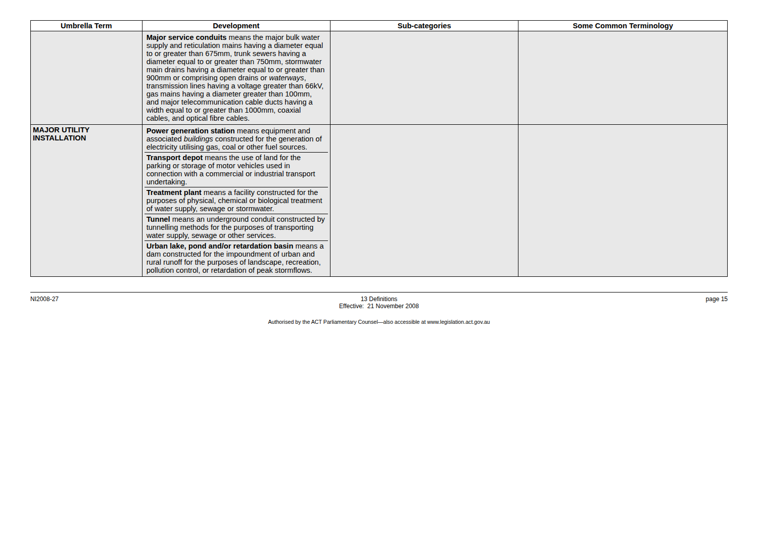| Umbrella Term | Development | Sub-categories | Some Common Terminology |
| --- | --- | --- | --- |
| | Major service conduits means the major bulk water supply and reticulation mains having a diameter equal to or greater than 675mm, trunk sewers having a diameter equal to or greater than 750mm, stormwater main drains having a diameter equal to or greater than 900mm or comprising open drains or waterways , transmission lines having a voltage greater than 66kV, gas mains having a diameter greater than 100mm, and major telecommunication cable ducts having a width equal to or greater than 1000mm, coaxial cables, and optical fibre cables. | | |
| MAJOR UTILITY INSTALLATION | Power generation station means equipment and associated buildings constructed for the generation of electricity utilising gas, coal or other fuel sources. Transport depot means the use of land for the parking or storage of motor vehicles used in connection with a commercial or industrial transport undertaking. Treatment plant means a facility constructed for the purposes of physical, chemical or biological treatment of water supply, sewage or stormwater. Tunnel means an underground conduit constructed by tunnelling methods for the purposes of transporting water supply, sewage or other services. Urban lake, pond and/or retardation basin means a dam constructed for the impoundment of urban and rural runoff for the purposes of landscape, recreation, pollution control, or retardation of peak stormflows. | | |
NI2008-27
13 Definitions
Effective: 21 November 2008
page 15
Authorised by the ACT Parliamentary Counsel—also accessible at www.legislation.act.gov.au